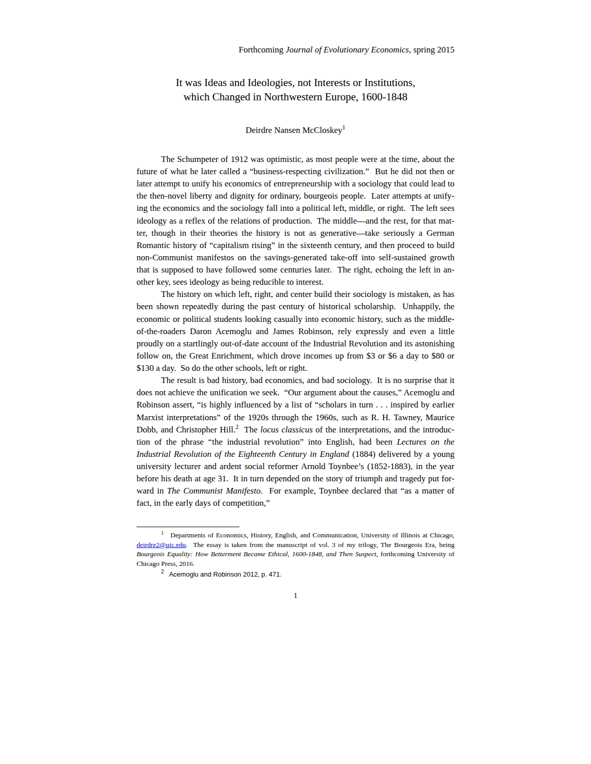Forthcoming Journal of Evolutionary Economics, spring 2015
It was Ideas and Ideologies, not Interests or Institutions,
which Changed in Northwestern Europe, 1600-1848
Deirdre Nansen McCloskey1
The Schumpeter of 1912 was optimistic, as most people were at the time, about the future of what he later called a “business-respecting civilization.” But he did not then or later attempt to unify his economics of entrepreneurship with a sociology that could lead to the then-novel liberty and dignity for ordinary, bourgeois people. Later attempts at unifying the economics and the sociology fall into a political left, middle, or right. The left sees ideology as a reflex of the relations of production. The middle—and the rest, for that matter, though in their theories the history is not as generative—take seriously a German Romantic history of “capitalism rising” in the sixteenth century, and then proceed to build non-Communist manifestos on the savings-generated take-off into self-sustained growth that is supposed to have followed some centuries later. The right, echoing the left in another key, sees ideology as being reducible to interest.
The history on which left, right, and center build their sociology is mistaken, as has been shown repeatedly during the past century of historical scholarship. Unhappily, the economic or political students looking casually into economic history, such as the middle-of-the-roaders Daron Acemoglu and James Robinson, rely expressly and even a little proudly on a startlingly out-of-date account of the Industrial Revolution and its astonishing follow on, the Great Enrichment, which drove incomes up from $3 or $6 a day to $80 or $130 a day. So do the other schools, left or right.
The result is bad history, bad economics, and bad sociology. It is no surprise that it does not achieve the unification we seek. “Our argument about the causes,” Acemoglu and Robinson assert, “is highly influenced by a list of “scholars in turn . . . inspired by earlier Marxist interpretations” of the 1920s through the 1960s, such as R. H. Tawney, Maurice Dobb, and Christopher Hill.2 The locus classicus of the interpretations, and the introduction of the phrase “the industrial revolution” into English, had been Lectures on the Industrial Revolution of the Eighteenth Century in England (1884) delivered by a young university lecturer and ardent social reformer Arnold Toynbee’s (1852-1883), in the year before his death at age 31. It in turn depended on the story of triumph and tragedy put forward in The Communist Manifesto. For example, Toynbee declared that “as a matter of fact, in the early days of competition,”
1 Departments of Economics, History, English, and Communication, University of Illinois at Chicago, deirdre2@uic.edu. The essay is taken from the manuscript of vol. 3 of my trilogy, The Bourgeois Era, being Bourgeois Equality: How Betterment Became Ethical, 1600-1848, and Then Suspect, forthcoming University of Chicago Press, 2016.
2 Acemoglu and Robinson 2012, p. 471.
1